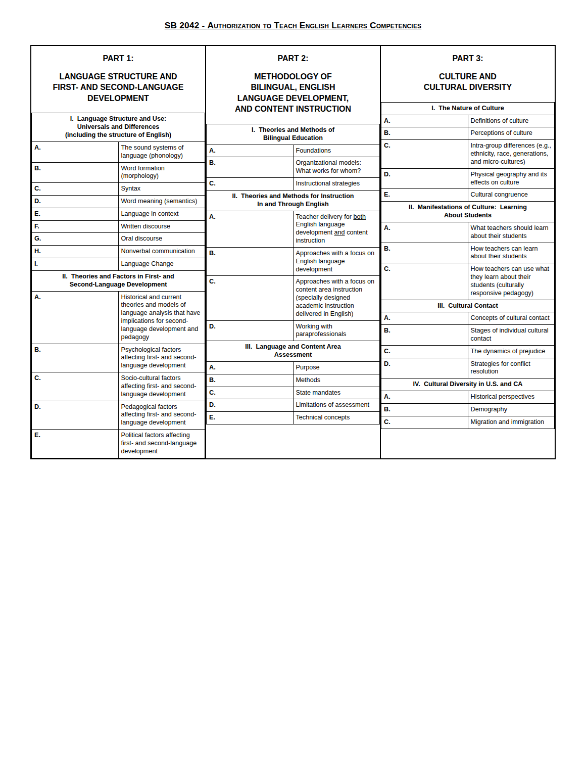SB 2042 - Authorization to Teach English Learners Competencies
| PART 1: LANGUAGE STRUCTURE AND FIRST- AND SECOND-LANGUAGE DEVELOPMENT / I. Language Structure and Use: Universals and Differences (including the structure of English) / / A. / The sound systems of language (phonology) / / B. / Word formation (morphology) / / C. / Syntax / / D. / Word meaning (semantics) / / E. / Language in context / / F. / Written discourse / / G. / Oral discourse / / H. / Nonverbal communication / / I. / Language Change / / II. Theories and Factors in First- and Second-Language Development / / A. / Historical and current theories and models of language analysis that have implications for second-language development and pedagogy / / B. / Psychological factors affecting first- and second-language development / / C. / Socio-cultural factors affecting first- and second-language development / / D. / Pedagogical factors affecting first- and second-language development / / E. / Political factors affecting first- and second-language development / | PART 2: METHODOLOGY OF BILINGUAL, ENGLISH LANGUAGE DEVELOPMENT, AND CONTENT INSTRUCTION / I. Theories and Methods of Bilingual Education / / A. / Foundations / / B. / Organizational models: What works for whom? / / C. / Instructional strategies / / II. Theories and Methods for Instruction In and Through English / / A. / Teacher delivery for both English language development and content instruction / / B. / Approaches with a focus on English language development / / C. / Approaches with a focus on content area instruction (specially designed academic instruction delivered in English) / / D. / Working with paraprofessionals / / III. Language and Content Area Assessment / / A. / Purpose / / B. / Methods / / C. / State mandates / / D. / Limitations of assessment / / E. / Technical concepts / | PART 3: CULTURE AND CULTURAL DIVERSITY / I. The Nature of Culture / / A. / Definitions of culture / / B. / Perceptions of culture / / C. / Intra-group differences (e.g., ethnicity, race, generations, and micro-cultures) / / D. / Physical geography and its effects on culture / / E. / Cultural congruence / / II. Manifestations of Culture: Learning About Students / / A. / What teachers should learn about their students / / B. / How teachers can learn about their students / / C. / How teachers can use what they learn about their students (culturally responsive pedagogy) / / III. Cultural Contact / / A. / Concepts of cultural contact / / B. / Stages of individual cultural contact / / C. / The dynamics of prejudice / / D. / Strategies for conflict resolution / / IV. Cultural Diversity in U.S. and CA / / A. / Historical perspectives / / B. / Demography / / C. / Migration and immigration / |